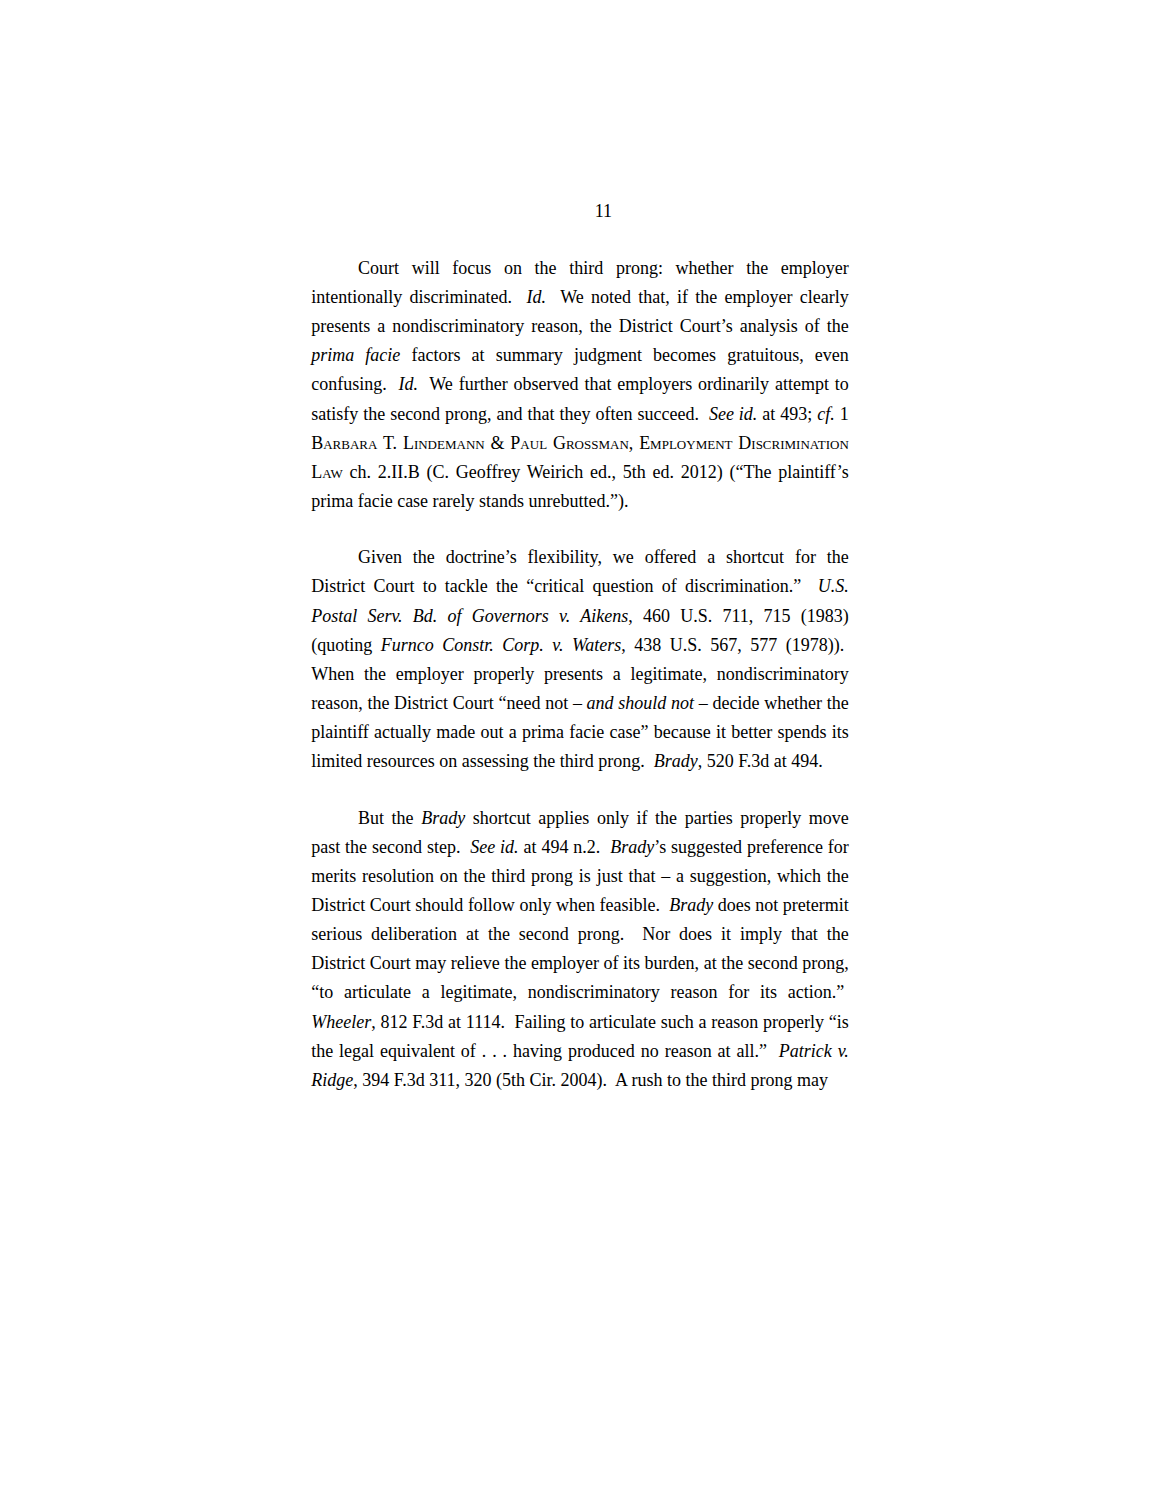11
Court will focus on the third prong: whether the employer intentionally discriminated. Id. We noted that, if the employer clearly presents a nondiscriminatory reason, the District Court’s analysis of the prima facie factors at summary judgment becomes gratuitous, even confusing. Id. We further observed that employers ordinarily attempt to satisfy the second prong, and that they often succeed. See id. at 493; cf. 1 Barbara T. Lindemann & Paul Grossman, Employment Discrimination Law ch. 2.II.B (C. Geoffrey Weirich ed., 5th ed. 2012) (“The plaintiff’s prima facie case rarely stands unrebutted.”).
Given the doctrine’s flexibility, we offered a shortcut for the District Court to tackle the “critical question of discrimination.” U.S. Postal Serv. Bd. of Governors v. Aikens, 460 U.S. 711, 715 (1983) (quoting Furnco Constr. Corp. v. Waters, 438 U.S. 567, 577 (1978)). When the employer properly presents a legitimate, nondiscriminatory reason, the District Court “need not – and should not – decide whether the plaintiff actually made out a prima facie case” because it better spends its limited resources on assessing the third prong. Brady, 520 F.3d at 494.
But the Brady shortcut applies only if the parties properly move past the second step. See id. at 494 n.2. Brady’s suggested preference for merits resolution on the third prong is just that – a suggestion, which the District Court should follow only when feasible. Brady does not pretermit serious deliberation at the second prong. Nor does it imply that the District Court may relieve the employer of its burden, at the second prong, “to articulate a legitimate, nondiscriminatory reason for its action.” Wheeler, 812 F.3d at 1114. Failing to articulate such a reason properly “is the legal equivalent of . . . having produced no reason at all.” Patrick v. Ridge, 394 F.3d 311, 320 (5th Cir. 2004). A rush to the third prong may